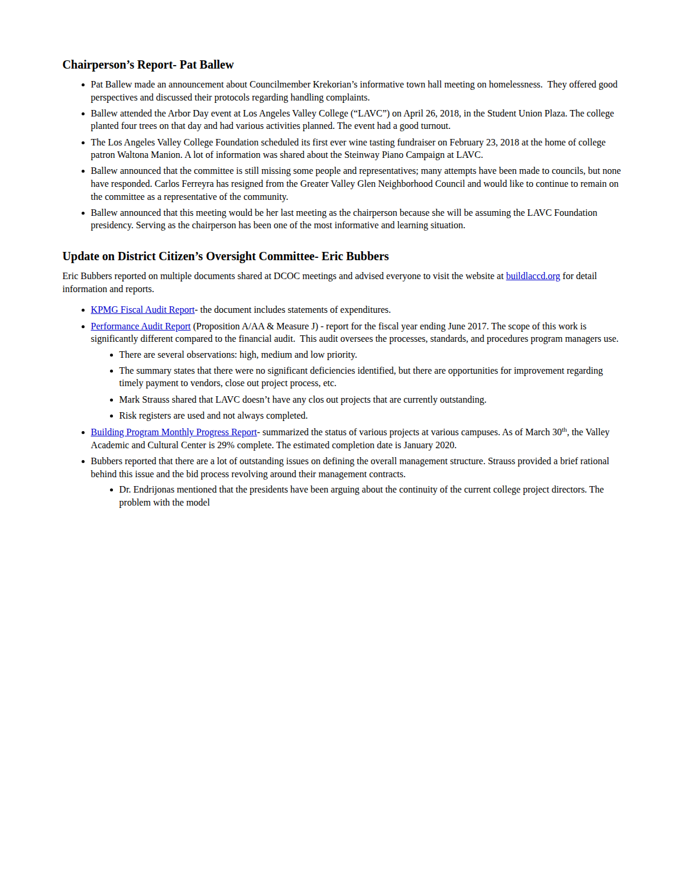Chairperson’s Report- Pat Ballew
Pat Ballew made an announcement about Councilmember Krekorian’s informative town hall meeting on homelessness. They offered good perspectives and discussed their protocols regarding handling complaints.
Ballew attended the Arbor Day event at Los Angeles Valley College (“LAVC”) on April 26, 2018, in the Student Union Plaza. The college planted four trees on that day and had various activities planned. The event had a good turnout.
The Los Angeles Valley College Foundation scheduled its first ever wine tasting fundraiser on February 23, 2018 at the home of college patron Waltona Manion. A lot of information was shared about the Steinway Piano Campaign at LAVC.
Ballew announced that the committee is still missing some people and representatives; many attempts have been made to councils, but none have responded. Carlos Ferreyra has resigned from the Greater Valley Glen Neighborhood Council and would like to continue to remain on the committee as a representative of the community.
Ballew announced that this meeting would be her last meeting as the chairperson because she will be assuming the LAVC Foundation presidency. Serving as the chairperson has been one of the most informative and learning situation.
Update on District Citizen’s Oversight Committee- Eric Bubbers
Eric Bubbers reported on multiple documents shared at DCOC meetings and advised everyone to visit the website at buildlaccd.org for detail information and reports.
KPMG Fiscal Audit Report- the document includes statements of expenditures.
Performance Audit Report (Proposition A/AA & Measure J) - report for the fiscal year ending June 2017. The scope of this work is significantly different compared to the financial audit. This audit oversees the processes, standards, and procedures program managers use.
There are several observations: high, medium and low priority.
The summary states that there were no significant deficiencies identified, but there are opportunities for improvement regarding timely payment to vendors, close out project process, etc.
Mark Strauss shared that LAVC doesn’t have any clos out projects that are currently outstanding.
Risk registers are used and not always completed.
Building Program Monthly Progress Report- summarized the status of various projects at various campuses. As of March 30th, the Valley Academic and Cultural Center is 29% complete. The estimated completion date is January 2020.
Bubbers reported that there are a lot of outstanding issues on defining the overall management structure. Strauss provided a brief rational behind this issue and the bid process revolving around their management contracts.
Dr. Endrijonas mentioned that the presidents have been arguing about the continuity of the current college project directors. The problem with the model